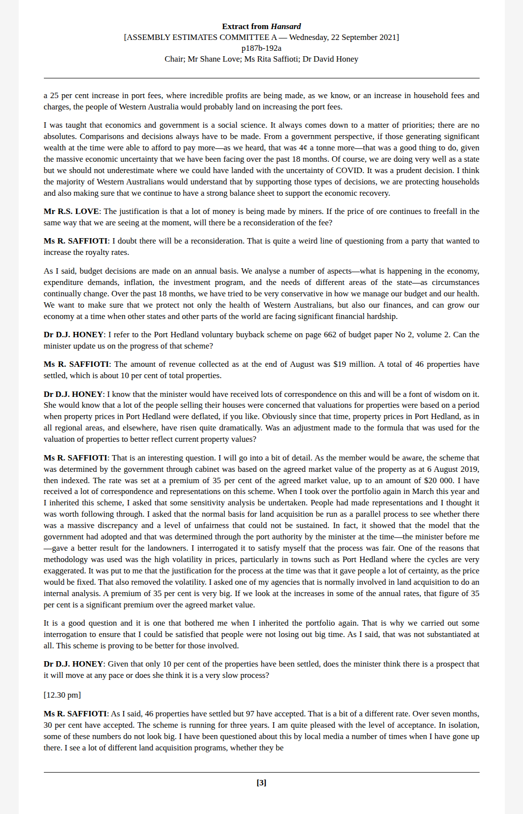Extract from Hansard
[ASSEMBLY ESTIMATES COMMITTEE A — Wednesday, 22 September 2021]
p187b-192a
Chair; Mr Shane Love; Ms Rita Saffioti; Dr David Honey
a 25 per cent increase in port fees, where incredible profits are being made, as we know, or an increase in household fees and charges, the people of Western Australia would probably land on increasing the port fees.
I was taught that economics and government is a social science. It always comes down to a matter of priorities; there are no absolutes. Comparisons and decisions always have to be made. From a government perspective, if those generating significant wealth at the time were able to afford to pay more—as we heard, that was 4¢ a tonne more—that was a good thing to do, given the massive economic uncertainty that we have been facing over the past 18 months. Of course, we are doing very well as a state but we should not underestimate where we could have landed with the uncertainty of COVID. It was a prudent decision. I think the majority of Western Australians would understand that by supporting those types of decisions, we are protecting households and also making sure that we continue to have a strong balance sheet to support the economic recovery.
Mr R.S. LOVE: The justification is that a lot of money is being made by miners. If the price of ore continues to freefall in the same way that we are seeing at the moment, will there be a reconsideration of the fee?
Ms R. SAFFIOTI: I doubt there will be a reconsideration. That is quite a weird line of questioning from a party that wanted to increase the royalty rates.
As I said, budget decisions are made on an annual basis. We analyse a number of aspects—what is happening in the economy, expenditure demands, inflation, the investment program, and the needs of different areas of the state—as circumstances continually change. Over the past 18 months, we have tried to be very conservative in how we manage our budget and our health. We want to make sure that we protect not only the health of Western Australians, but also our finances, and can grow our economy at a time when other states and other parts of the world are facing significant financial hardship.
Dr D.J. HONEY: I refer to the Port Hedland voluntary buyback scheme on page 662 of budget paper No 2, volume 2. Can the minister update us on the progress of that scheme?
Ms R. SAFFIOTI: The amount of revenue collected as at the end of August was $19 million. A total of 46 properties have settled, which is about 10 per cent of total properties.
Dr D.J. HONEY: I know that the minister would have received lots of correspondence on this and will be a font of wisdom on it. She would know that a lot of the people selling their houses were concerned that valuations for properties were based on a period when property prices in Port Hedland were deflated, if you like. Obviously since that time, property prices in Port Hedland, as in all regional areas, and elsewhere, have risen quite dramatically. Was an adjustment made to the formula that was used for the valuation of properties to better reflect current property values?
Ms R. SAFFIOTI: That is an interesting question. I will go into a bit of detail. As the member would be aware, the scheme that was determined by the government through cabinet was based on the agreed market value of the property as at 6 August 2019, then indexed. The rate was set at a premium of 35 per cent of the agreed market value, up to an amount of $20 000. I have received a lot of correspondence and representations on this scheme. When I took over the portfolio again in March this year and I inherited this scheme, I asked that some sensitivity analysis be undertaken. People had made representations and I thought it was worth following through. I asked that the normal basis for land acquisition be run as a parallel process to see whether there was a massive discrepancy and a level of unfairness that could not be sustained. In fact, it showed that the model that the government had adopted and that was determined through the port authority by the minister at the time—the minister before me—gave a better result for the landowners. I interrogated it to satisfy myself that the process was fair. One of the reasons that methodology was used was the high volatility in prices, particularly in towns such as Port Hedland where the cycles are very exaggerated. It was put to me that the justification for the process at the time was that it gave people a lot of certainty, as the price would be fixed. That also removed the volatility. I asked one of my agencies that is normally involved in land acquisition to do an internal analysis. A premium of 35 per cent is very big. If we look at the increases in some of the annual rates, that figure of 35 per cent is a significant premium over the agreed market value.
It is a good question and it is one that bothered me when I inherited the portfolio again. That is why we carried out some interrogation to ensure that I could be satisfied that people were not losing out big time. As I said, that was not substantiated at all. This scheme is proving to be better for those involved.
Dr D.J. HONEY: Given that only 10 per cent of the properties have been settled, does the minister think there is a prospect that it will move at any pace or does she think it is a very slow process?
[12.30 pm]
Ms R. SAFFIOTI: As I said, 46 properties have settled but 97 have accepted. That is a bit of a different rate. Over seven months, 30 per cent have accepted. The scheme is running for three years. I am quite pleased with the level of acceptance. In isolation, some of these numbers do not look big. I have been questioned about this by local media a number of times when I have gone up there. I see a lot of different land acquisition programs, whether they be
[3]